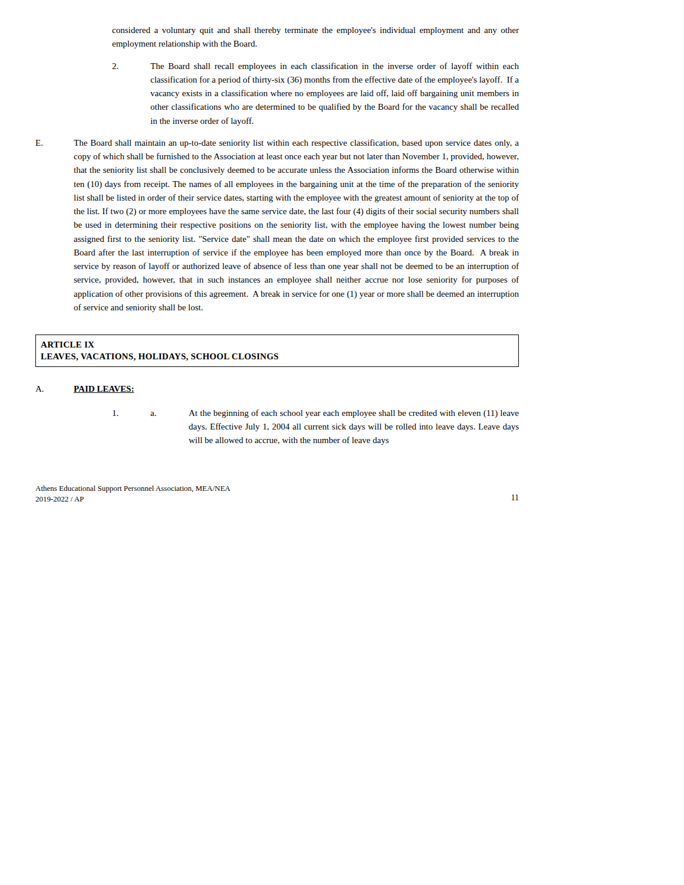considered a voluntary quit and shall thereby terminate the employee's individual employment and any other employment relationship with the Board.
2.
The Board shall recall employees in each classification in the inverse order of layoff within each classification for a period of thirty-six (36) months from the effective date of the employee's layoff. If a vacancy exists in a classification where no employees are laid off, laid off bargaining unit members in other classifications who are determined to be qualified by the Board for the vacancy shall be recalled in the inverse order of layoff.
E.
The Board shall maintain an up-to-date seniority list within each respective classification, based upon service dates only, a copy of which shall be furnished to the Association at least once each year but not later than November 1, provided, however, that the seniority list shall be conclusively deemed to be accurate unless the Association informs the Board otherwise within ten (10) days from receipt. The names of all employees in the bargaining unit at the time of the preparation of the seniority list shall be listed in order of their service dates, starting with the employee with the greatest amount of seniority at the top of the list. If two (2) or more employees have the same service date, the last four (4) digits of their social security numbers shall be used in determining their respective positions on the seniority list, with the employee having the lowest number being assigned first to the seniority list. "Service date" shall mean the date on which the employee first provided services to the Board after the last interruption of service if the employee has been employed more than once by the Board. A break in service by reason of layoff or authorized leave of absence of less than one year shall not be deemed to be an interruption of service, provided, however, that in such instances an employee shall neither accrue nor lose seniority for purposes of application of other provisions of this agreement. A break in service for one (1) year or more shall be deemed an interruption of service and seniority shall be lost.
ARTICLE IX
LEAVES, VACATIONS, HOLIDAYS, SCHOOL CLOSINGS
A.
PAID LEAVES:
1.
a.
At the beginning of each school year each employee shall be credited with eleven (11) leave days. Effective July 1, 2004 all current sick days will be rolled into leave days. Leave days will be allowed to accrue, with the number of leave days
Athens Educational Support Personnel Association, MEA/NEA
2019-2022 / AP
11